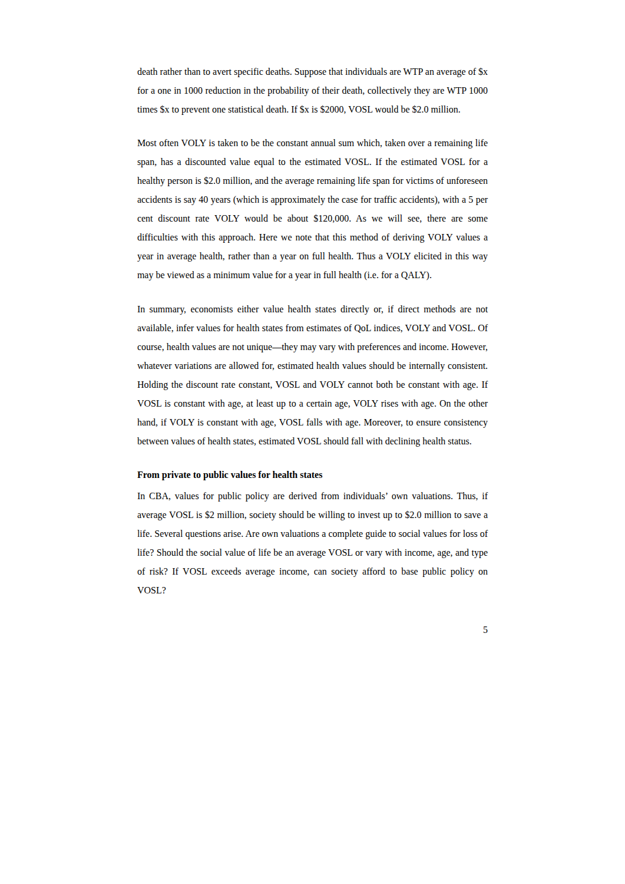death rather than to avert specific deaths. Suppose that individuals are WTP an average of $x for a one in 1000 reduction in the probability of their death, collectively they are WTP 1000 times $x to prevent one statistical death. If $x is $2000, VOSL would be $2.0 million.
Most often VOLY is taken to be the constant annual sum which, taken over a remaining life span, has a discounted value equal to the estimated VOSL. If the estimated VOSL for a healthy person is $2.0 million, and the average remaining life span for victims of unforeseen accidents is say 40 years (which is approximately the case for traffic accidents), with a 5 per cent discount rate VOLY would be about $120,000. As we will see, there are some difficulties with this approach. Here we note that this method of deriving VOLY values a year in average health, rather than a year on full health. Thus a VOLY elicited in this way may be viewed as a minimum value for a year in full health (i.e. for a QALY).
In summary, economists either value health states directly or, if direct methods are not available, infer values for health states from estimates of QoL indices, VOLY and VOSL. Of course, health values are not unique—they may vary with preferences and income. However, whatever variations are allowed for, estimated health values should be internally consistent. Holding the discount rate constant, VOSL and VOLY cannot both be constant with age. If VOSL is constant with age, at least up to a certain age, VOLY rises with age. On the other hand, if VOLY is constant with age, VOSL falls with age. Moreover, to ensure consistency between values of health states, estimated VOSL should fall with declining health status.
From private to public values for health states
In CBA, values for public policy are derived from individuals’ own valuations. Thus, if average VOSL is $2 million, society should be willing to invest up to $2.0 million to save a life. Several questions arise. Are own valuations a complete guide to social values for loss of life? Should the social value of life be an average VOSL or vary with income, age, and type of risk? If VOSL exceeds average income, can society afford to base public policy on VOSL?
5